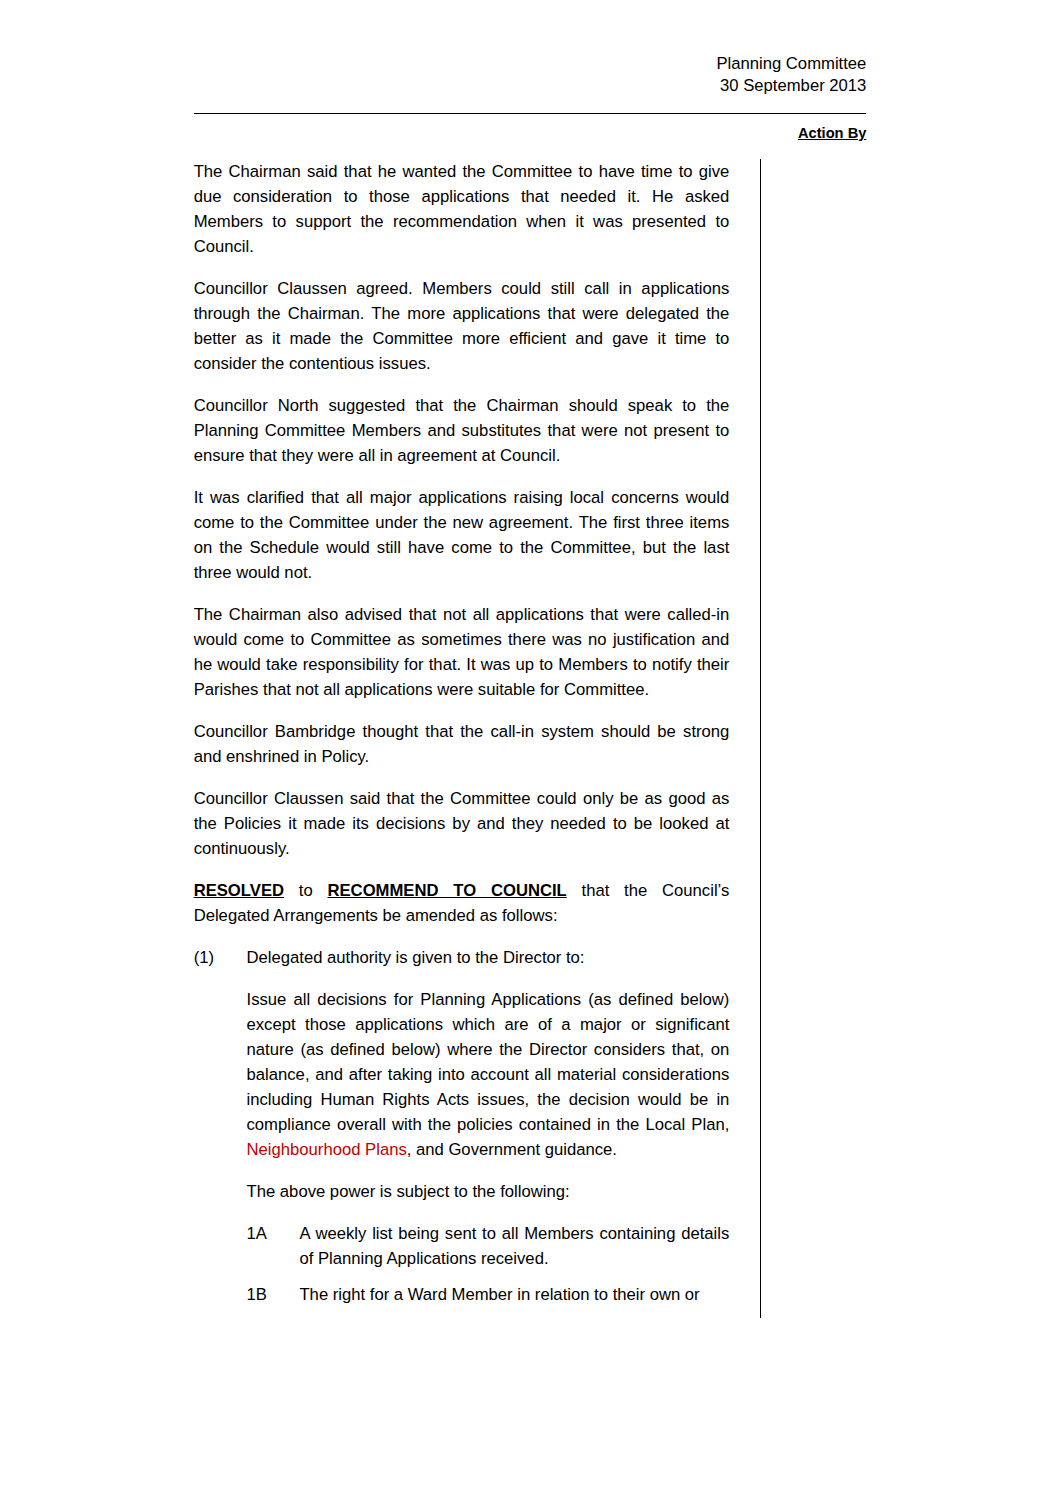Planning Committee
30 September 2013
Action By
The Chairman said that he wanted the Committee to have time to give due consideration to those applications that needed it. He asked Members to support the recommendation when it was presented to Council.
Councillor Claussen agreed. Members could still call in applications through the Chairman. The more applications that were delegated the better as it made the Committee more efficient and gave it time to consider the contentious issues.
Councillor North suggested that the Chairman should speak to the Planning Committee Members and substitutes that were not present to ensure that they were all in agreement at Council.
It was clarified that all major applications raising local concerns would come to the Committee under the new agreement. The first three items on the Schedule would still have come to the Committee, but the last three would not.
The Chairman also advised that not all applications that were called-in would come to Committee as sometimes there was no justification and he would take responsibility for that. It was up to Members to notify their Parishes that not all applications were suitable for Committee.
Councillor Bambridge thought that the call-in system should be strong and enshrined in Policy.
Councillor Claussen said that the Committee could only be as good as the Policies it made its decisions by and they needed to be looked at continuously.
RESOLVED to RECOMMEND TO COUNCIL that the Council’s Delegated Arrangements be amended as follows:
(1)
Delegated authority is given to the Director to:
Issue all decisions for Planning Applications (as defined below) except those applications which are of a major or significant nature (as defined below) where the Director considers that, on balance, and after taking into account all material considerations including Human Rights Acts issues, the decision would be in compliance overall with the policies contained in the Local Plan, Neighbourhood Plans, and Government guidance.
The above power is subject to the following:
1A
A weekly list being sent to all Members containing details of Planning Applications received.
1B
The right for a Ward Member in relation to their own or